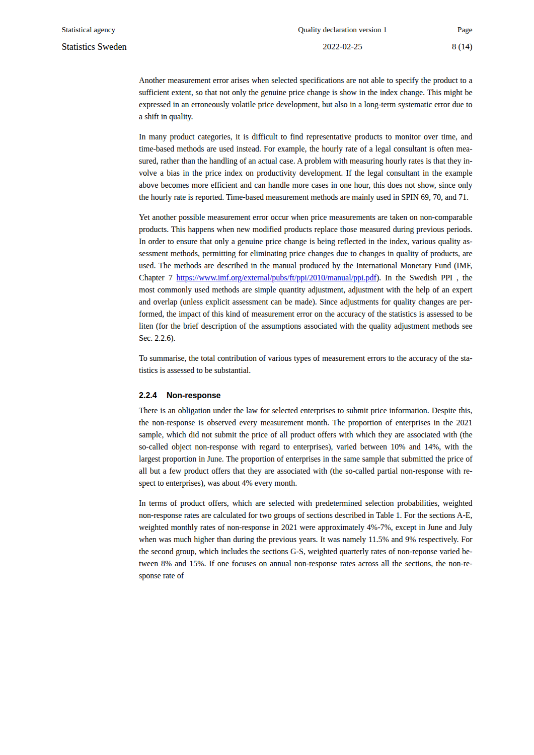Statistical agency
Statistics Sweden
Quality declaration version 1
2022-02-25
Page
8 (14)
Another measurement error arises when selected specifications are not able to specify the product to a sufficient extent, so that not only the genuine price change is show in the index change. This might be expressed in an erroneously volatile price development, but also in a long-term systematic error due to a shift in quality.
In many product categories, it is difficult to find representative products to monitor over time, and time-based methods are used instead. For example, the hourly rate of a legal consultant is often measured, rather than the handling of an actual case. A problem with measuring hourly rates is that they involve a bias in the price index on productivity development. If the legal consultant in the example above becomes more efficient and can handle more cases in one hour, this does not show, since only the hourly rate is reported. Time-based measurement methods are mainly used in SPIN 69, 70, and 71.
Yet another possible measurement error occur when price measurements are taken on non-comparable products. This happens when new modified products replace those measured during previous periods. In order to ensure that only a genuine price change is being reflected in the index, various quality assessment methods, permitting for eliminating price changes due to changes in quality of products, are used. The methods are described in the manual produced by the International Monetary Fund (IMF, Chapter 7 https://www.imf.org/external/pubs/ft/ppi/2010/manual/ppi.pdf). In the Swedish PPI , the most commonly used methods are simple quantity adjustment, adjustment with the help of an expert and overlap (unless explicit assessment can be made). Since adjustments for quality changes are performed, the impact of this kind of measurement error on the accuracy of the statistics is assessed to be liten (for the brief description of the assumptions associated with the quality adjustment methods see Sec. 2.2.6).
To summarise, the total contribution of various types of measurement errors to the accuracy of the statistics is assessed to be substantial.
2.2.4 Non-response
There is an obligation under the law for selected enterprises to submit price information. Despite this, the non-response is observed every measurement month. The proportion of enterprises in the 2021 sample, which did not submit the price of all product offers with which they are associated with (the so-called object non-response with regard to enterprises), varied between 10% and 14%, with the largest proportion in June. The proportion of enterprises in the same sample that submitted the price of all but a few product offers that they are associated with (the so-called partial non-response with respect to enterprises), was about 4% every month.
In terms of product offers, which are selected with predetermined selection probabilities, weighted non-response rates are calculated for two groups of sections described in Table 1. For the sections A-E, weighted monthly rates of non-response in 2021 were approximately 4%-7%, except in June and July when was much higher than during the previous years. It was namely 11.5% and 9% respectively. For the second group, which includes the sections G-S, weighted quarterly rates of non-reponse varied between 8% and 15%. If one focuses on annual non-response rates across all the sections, the non-response rate of